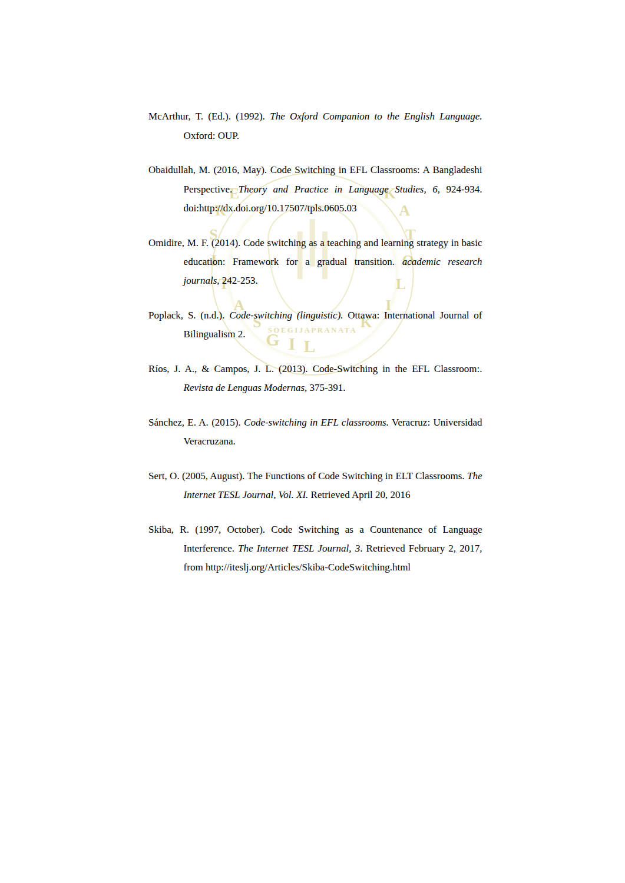E R S I T A S K A T O L I K G I L SOEGIJAPRANATA
McArthur, T. (Ed.). (1992). The Oxford Companion to the English Language. Oxford: OUP.
Obaidullah, M. (2016, May). Code Switching in EFL Classrooms: A Bangladeshi Perspective. Theory and Practice in Language Studies, 6, 924-934. doi:http://dx.doi.org/10.17507/tpls.0605.03
Omidire, M. F. (2014). Code switching as a teaching and learning strategy in basic education: Framework for a gradual transition. academic research journals, 242-253.
Poplack, S. (n.d.). Code-switching (linguistic). Ottawa: International Journal of Bilingualism 2.
Ríos, J. A., & Campos, J. L. (2013). Code-Switching in the EFL Classroom:. Revista de Lenguas Modernas, 375-391.
Sánchez, E. A. (2015). Code-switching in EFL classrooms. Veracruz: Universidad Veracruzana.
Sert, O. (2005, August). The Functions of Code Switching in ELT Classrooms. The Internet TESL Journal, Vol. XI. Retrieved April 20, 2016
Skiba, R. (1997, October). Code Switching as a Countenance of Language Interference. The Internet TESL Journal, 3. Retrieved February 2, 2017, from http://iteslj.org/Articles/Skiba-CodeSwitching.html